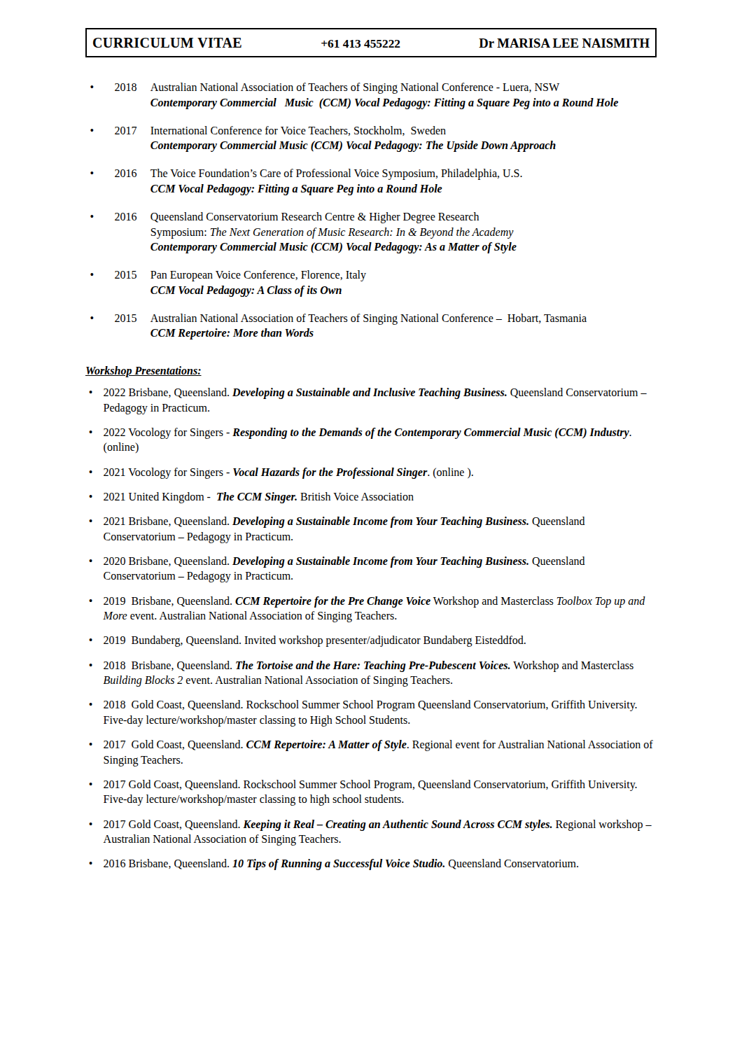CURRICULUM VITAE +61 413 455222 Dr MARISA LEE NAISMITH
2018 Australian National Association of Teachers of Singing National Conference - Luera, NSW Contemporary Commercial Music (CCM) Vocal Pedagogy: Fitting a Square Peg into a Round Hole
2017 International Conference for Voice Teachers, Stockholm, Sweden Contemporary Commercial Music (CCM) Vocal Pedagogy: The Upside Down Approach
2016 The Voice Foundation’s Care of Professional Voice Symposium, Philadelphia, U.S. CCM Vocal Pedagogy: Fitting a Square Peg into a Round Hole
2016 Queensland Conservatorium Research Centre & Higher Degree Research Symposium: The Next Generation of Music Research: In & Beyond the Academy Contemporary Commercial Music (CCM) Vocal Pedagogy: As a Matter of Style
2015 Pan European Voice Conference, Florence, Italy CCM Vocal Pedagogy: A Class of its Own
2015 Australian National Association of Teachers of Singing National Conference – Hobart, Tasmania CCM Repertoire: More than Words
Workshop Presentations:
2022 Brisbane, Queensland. Developing a Sustainable and Inclusive Teaching Business. Queensland Conservatorium – Pedagogy in Practicum.
2022 Vocology for Singers - Responding to the Demands of the Contemporary Commercial Music (CCM) Industry. (online)
2021 Vocology for Singers - Vocal Hazards for the Professional Singer. (online ).
2021 United Kingdom - The CCM Singer. British Voice Association
2021 Brisbane, Queensland. Developing a Sustainable Income from Your Teaching Business. Queensland Conservatorium – Pedagogy in Practicum.
2020 Brisbane, Queensland. Developing a Sustainable Income from Your Teaching Business. Queensland Conservatorium – Pedagogy in Practicum.
2019 Brisbane, Queensland. CCM Repertoire for the Pre Change Voice Workshop and Masterclass Toolbox Top up and More event. Australian National Association of Singing Teachers.
2019 Bundaberg, Queensland. Invited workshop presenter/adjudicator Bundaberg Eisteddfod.
2018 Brisbane, Queensland. The Tortoise and the Hare: Teaching Pre-Pubescent Voices. Workshop and Masterclass Building Blocks 2 event. Australian National Association of Singing Teachers.
2018 Gold Coast, Queensland. Rockschool Summer School Program Queensland Conservatorium, Griffith University. Five-day lecture/workshop/master classing to High School Students.
2017 Gold Coast, Queensland. CCM Repertoire: A Matter of Style. Regional event for Australian National Association of Singing Teachers.
2017 Gold Coast, Queensland. Rockschool Summer School Program, Queensland Conservatorium, Griffith University. Five-day lecture/workshop/master classing to high school students.
2017 Gold Coast, Queensland. Keeping it Real – Creating an Authentic Sound Across CCM styles. Regional workshop –Australian National Association of Singing Teachers.
2016 Brisbane, Queensland. 10 Tips of Running a Successful Voice Studio. Queensland Conservatorium.